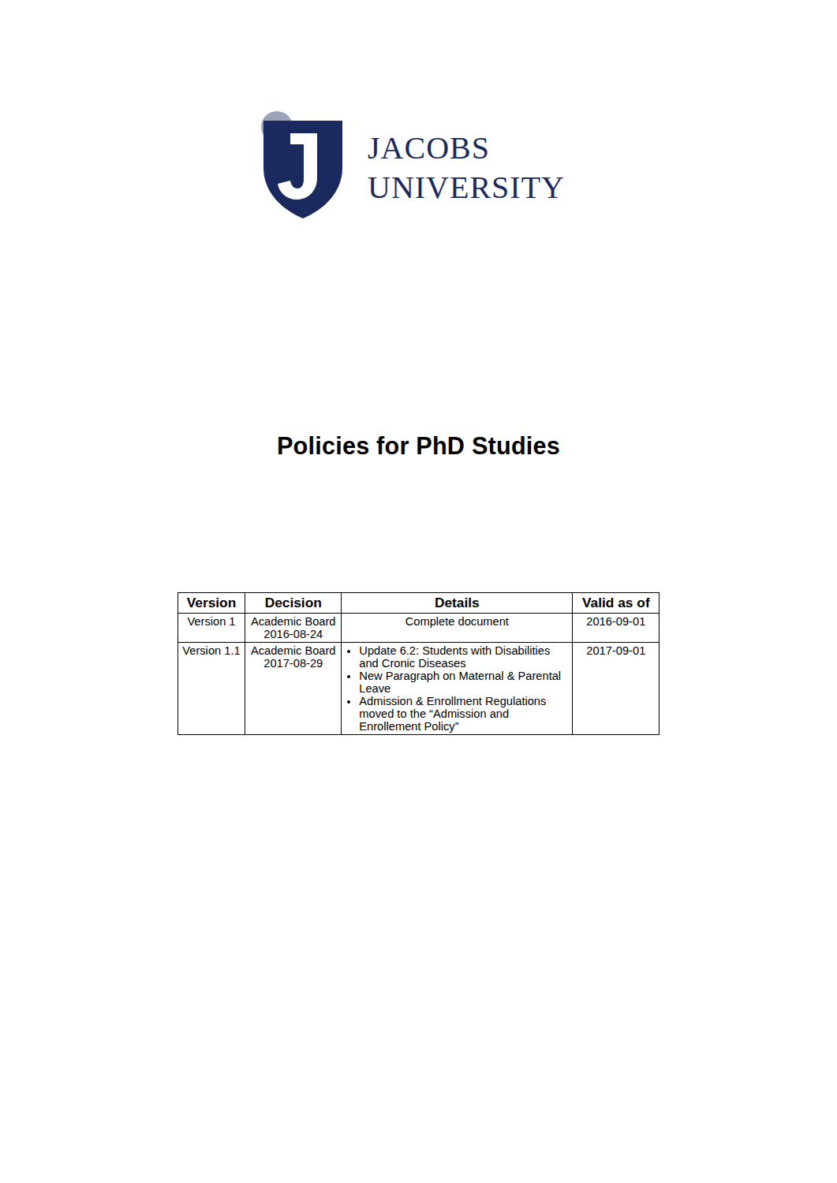JACOBS UNIVERSITY
Policies for PhD Studies
| Version | Decision | Details | Valid as of |
| --- | --- | --- | --- |
| Version 1 | Academic Board 2016-08-24 | Complete document | 2016-09-01 |
| Version 1.1 | Academic Board 2017-08-29 | Update 6.2: Students with Disabilities and Cronic Diseases New Paragraph on Maternal & Parental Leave Admission & Enrollment Regulations moved to the “Admission and Enrollement Policy” | 2017-09-01 |